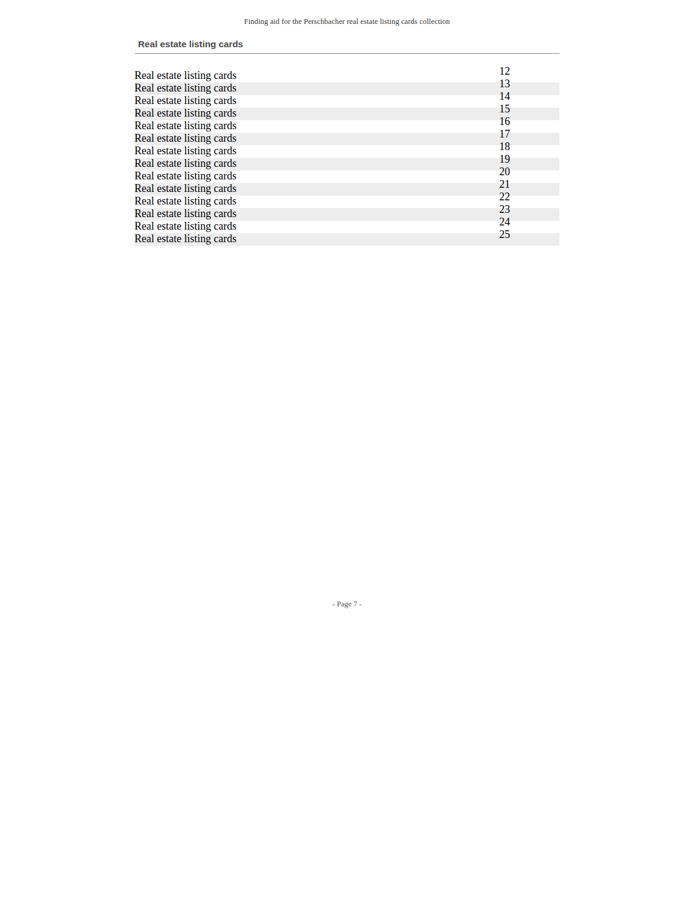Finding aid for the Perschbacher real estate listing cards collection
Real estate listing cards
| Real estate listing cards | 12 |
| Real estate listing cards | 13 |
| Real estate listing cards | 14 |
| Real estate listing cards | 15 |
| Real estate listing cards | 16 |
| Real estate listing cards | 17 |
| Real estate listing cards | 18 |
| Real estate listing cards | 19 |
| Real estate listing cards | 20 |
| Real estate listing cards | 21 |
| Real estate listing cards | 22 |
| Real estate listing cards | 23 |
| Real estate listing cards | 24 |
| Real estate listing cards | 25 |
- Page 7 -